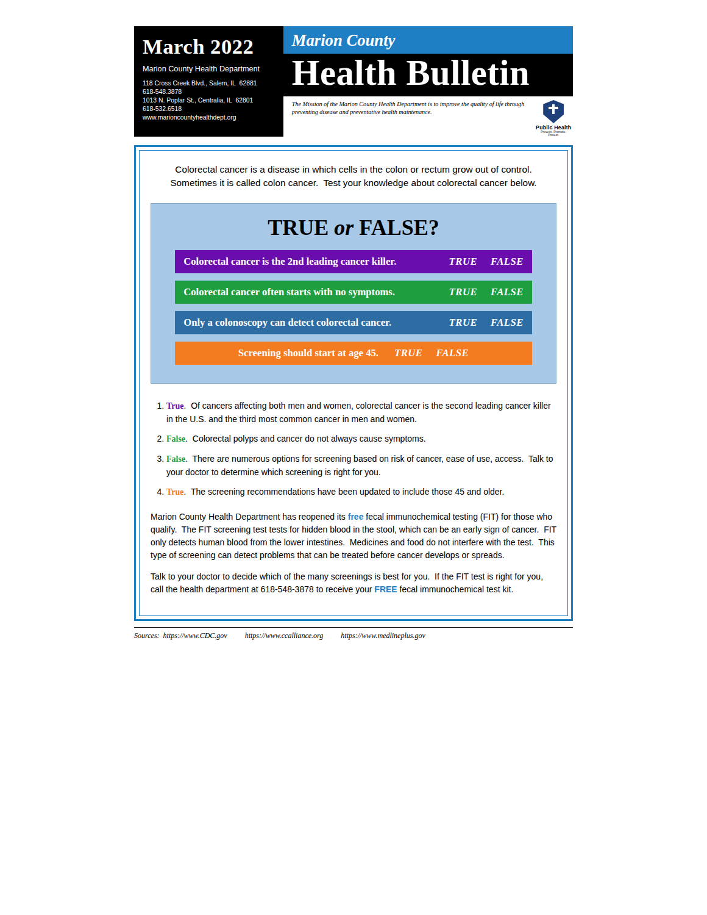March 2022
Marion County Health Department
118 Cross Creek Blvd., Salem, IL 62881
618-548.3878
1013 N. Poplar St., Centralia, IL 62801
618-532.6518
www.marioncountyhealthdept.org
Marion County
Health Bulletin
The Mission of the Marion County Health Department is to improve the quality of life through preventing disease and preventative health maintenance.
Public Health
Prevent. Promote. Protect.
Colorectal cancer is a disease in which cells in the colon or rectum grow out of control. Sometimes it is called colon cancer. Test your knowledge about colorectal cancer below.
TRUE or FALSE?
Colorectal cancer is the 2nd leading cancer killer. TRUE FALSE
Colorectal cancer often starts with no symptoms. TRUE FALSE
Only a colonoscopy can detect colorectal cancer. TRUE FALSE
Screening should start at age 45. TRUE FALSE
True. Of cancers affecting both men and women, colorectal cancer is the second leading cancer killer in the U.S. and the third most common cancer in men and women.
False. Colorectal polyps and cancer do not always cause symptoms.
False. There are numerous options for screening based on risk of cancer, ease of use, access. Talk to your doctor to determine which screening is right for you.
True. The screening recommendations have been updated to include those 45 and older.
Marion County Health Department has reopened its free fecal immunochemical testing (FIT) for those who qualify. The FIT screening test tests for hidden blood in the stool, which can be an early sign of cancer. FIT only detects human blood from the lower intestines. Medicines and food do not interfere with the test. This type of screening can detect problems that can be treated before cancer develops or spreads.
Talk to your doctor to decide which of the many screenings is best for you. If the FIT test is right for you, call the health department at 618-548-3878 to receive your FREE fecal immunochemical test kit.
Sources: https://www.CDC.gov https://www.ccalliance.org https://www.medlineplus.gov